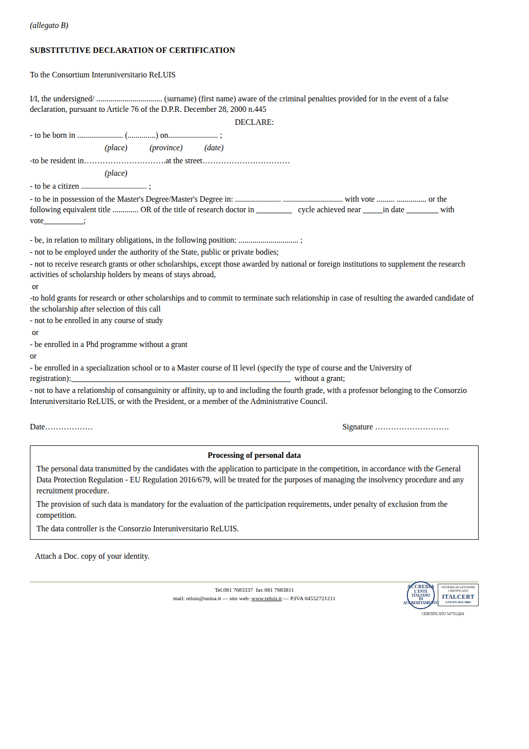(allegato B)
Substitutive declaration of certification
To the Consortium Interuniversitario ReLUIS
I/I, the undersigned/ ................................. (surname) (first name) aware of the criminal penalties provided for in the event of a false declaration, pursuant to Article 76 of the D.P.R. December 28, 2000 n.445
DECLARE:
- to be born in ....................... (..............) on......................... ;
(place)(province)(date)
-to be resident in………………………….at the street……………………………
(place)
- to be a citizen ................................. ;
- to be in possession of the Master's Degree/Master's Degree in: ....................... .............................. with vote ......... ............... or the following equivalent title ............. OR of the title of research doctor in _________ cycle achieved near _____in date ________ with vote__________;
- be, in relation to military obligations, in the following position: .............................. ;
- not to be employed under the authority of the State, public or private bodies;
- not to receive research grants or other scholarships, except those awarded by national or foreign institutions to supplement the research activities of scholarship holders by means of stays abroad,
or
-to hold grants for research or other scholarships and to commit to terminate such relationship in case of resulting the awarded candidate of the scholarship after selection of this call
- not to be enrolled in any course of study
or
- be enrolled in a Phd programme without a grant
or
- be enrolled in a specialization school or to a Master course of II level (specify the type of course and the University of registration):_______________________________________________________ without a grant;
- not to have a relationship of consanguinity or affinity, up to and including the fourth grade, with a professor belonging to the Consorzio Interuniversitario ReLUIS, or with the President, or a member of the Administrative Council.
Date……………… Signature ……………………….
Processing of personal data
The personal data transmitted by the candidates with the application to participate in the competition, in accordance with the General Data Protection Regulation - EU Regulation 2016/679, will be treated for the purposes of managing the insolvency procedure and any recruitment procedure.
The provision of such data is mandatory for the evaluation of the participation requirements, under penalty of exclusion from the competition.
The data controller is the Consorzio Interuniversitario ReLUIS.
Attach a Doc. copy of your identity.
Tel.081 7683337 fax 081 7683811
mail: reluis@unina.it — sito web: www.reluis.it — P.IVA 04552721211
ACCREDIA L'ENTE ITALIANO DI ACCREDITAMENTO
SISTEMA DI GESTIONE
CERTIFICATO
ITALCERT
UNI EN ISO 9001
CERTIFICATO 5475GQ04